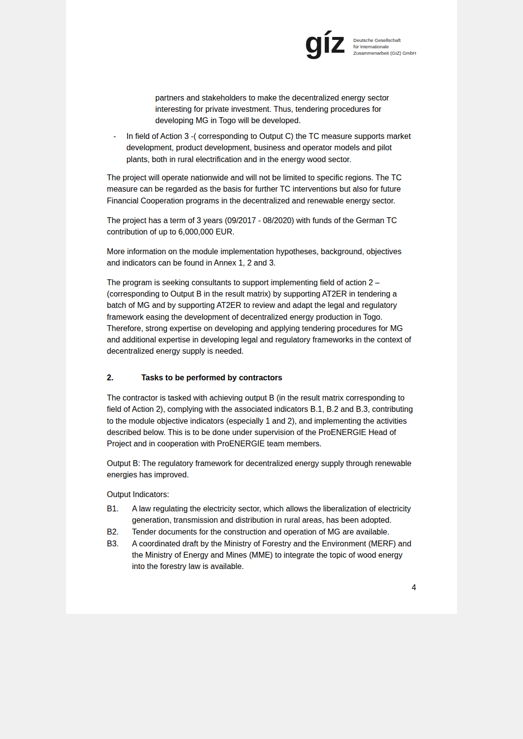gíz
Deutsche Gesellschaft
für Internationale
Zusammenarbeit (GIZ) GmbH
partners and stakeholders to make the decentralized energy sector interesting for private investment. Thus, tendering procedures for developing MG in Togo will be developed.
In field of Action 3 -( corresponding to Output C) the TC measure supports market development, product development, business and operator models and pilot plants, both in rural electrification and in the energy wood sector.
The project will operate nationwide and will not be limited to specific regions. The TC measure can be regarded as the basis for further TC interventions but also for future Financial Cooperation programs in the decentralized and renewable energy sector.
The project has a term of 3 years (09/2017 - 08/2020) with funds of the German TC contribution of up to 6,000,000 EUR.
More information on the module implementation hypotheses, background, objectives and indicators can be found in Annex 1, 2 and 3.
The program is seeking consultants to support implementing field of action 2 – (corresponding to Output B in the result matrix) by supporting AT2ER in tendering a batch of MG and by supporting AT2ER to review and adapt the legal and regulatory framework easing the development of decentralized energy production in Togo. Therefore, strong expertise on developing and applying tendering procedures for MG and additional expertise in developing legal and regulatory frameworks in the context of decentralized energy supply is needed.
2. Tasks to be performed by contractors
The contractor is tasked with achieving output B (in the result matrix corresponding to field of Action 2), complying with the associated indicators B.1, B.2 and B.3, contributing to the module objective indicators (especially 1 and 2), and implementing the activities described below. This is to be done under supervision of the ProENERGIE Head of Project and in cooperation with ProENERGIE team members.
Output B: The regulatory framework for decentralized energy supply through renewable energies has improved.
Output Indicators:
B1. A law regulating the electricity sector, which allows the liberalization of electricity generation, transmission and distribution in rural areas, has been adopted.
B2. Tender documents for the construction and operation of MG are available.
B3. A coordinated draft by the Ministry of Forestry and the Environment (MERF) and the Ministry of Energy and Mines (MME) to integrate the topic of wood energy into the forestry law is available.
4